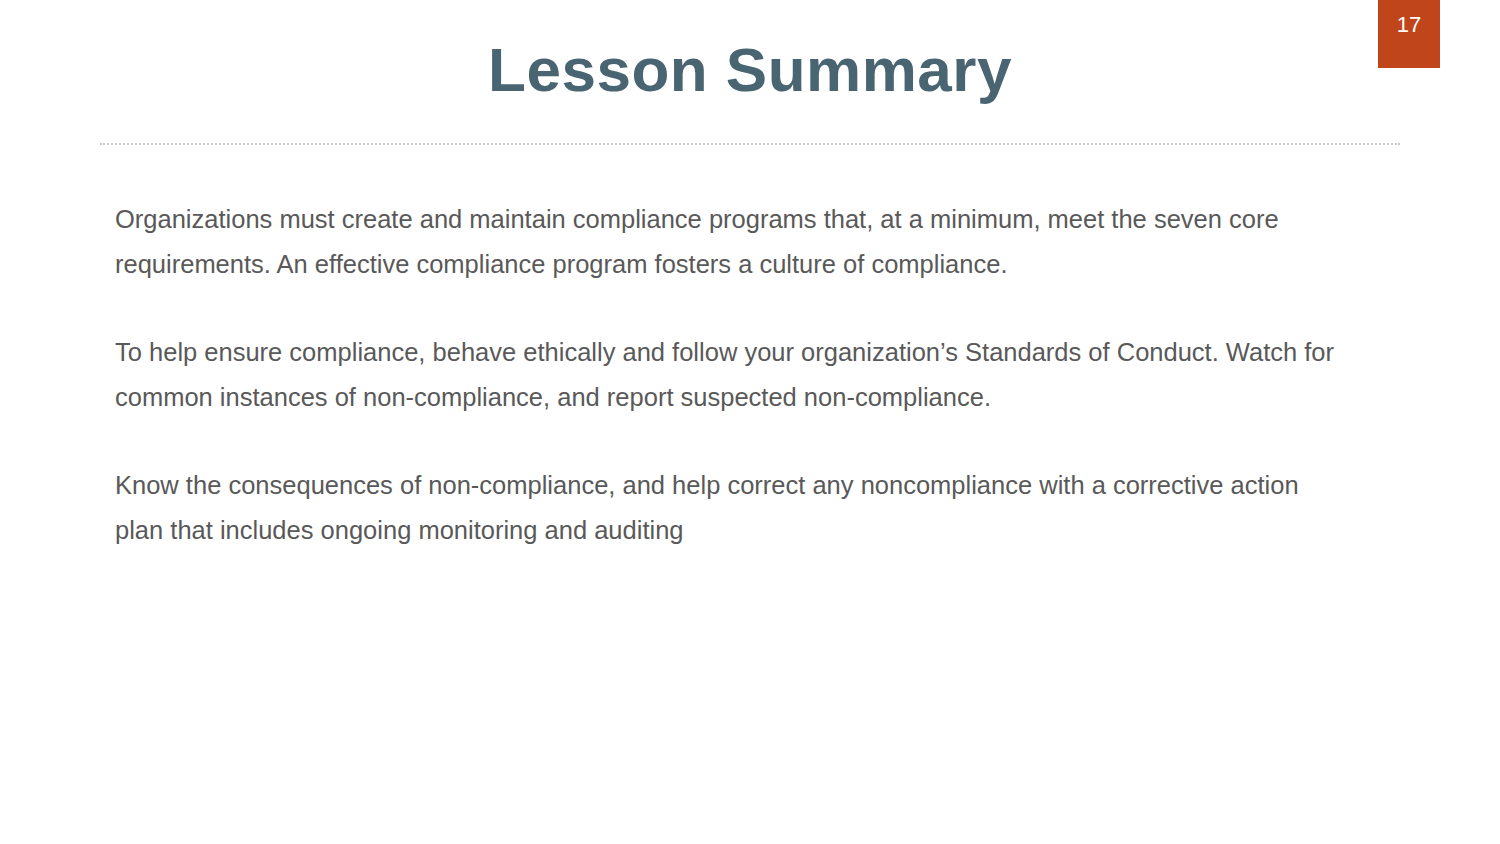17
Lesson Summary
Organizations must create and maintain compliance programs that, at a minimum, meet the seven core requirements. An effective compliance program fosters a culture of compliance.
To help ensure compliance, behave ethically and follow your organization’s Standards of Conduct. Watch for common instances of non-compliance, and report suspected non-compliance.
Know the consequences of non-compliance, and help correct any noncompliance with a corrective action plan that includes ongoing monitoring and auditing